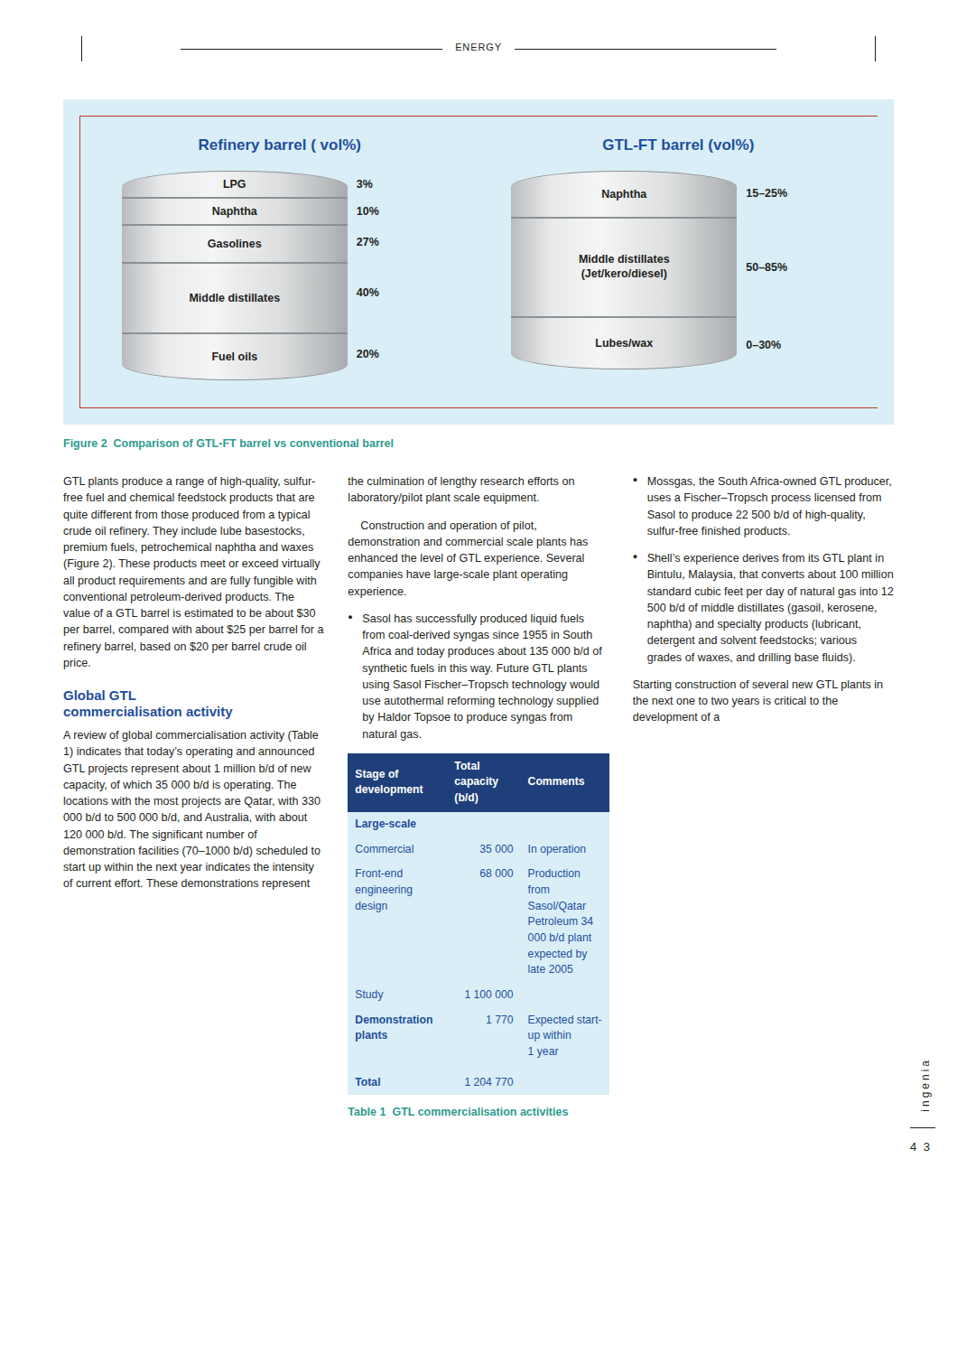ENERGY
Refinery barrel ( vol%)
LPG
Naphtha
Gasolines
Middle distillates
Fuel oils
3%
10%
27%
40%
20%
GTL-FT barrel (vol%)
Naphtha
Middle distillates
(Jet/kero/diesel)
Lubes/wax
15–25%
50–85%
0–30%
Figure 2 Comparison of GTL-FT barrel vs conventional barrel
GTL plants produce a range of high-quality, sulfur-free fuel and chemical feedstock products that are quite different from those produced from a typical crude oil refinery. They include lube basestocks, premium fuels, petrochemical naphtha and waxes (Figure 2). These products meet or exceed virtually all product requirements and are fully fungible with conventional petroleum-derived products. The value of a GTL barrel is estimated to be about $30 per barrel, compared with about $25 per barrel for a refinery barrel, based on $20 per barrel crude oil price.
Global GTL
commercialisation activity
A review of global commercialisation activity (Table 1) indicates that today’s operating and announced GTL projects represent about 1 million b/d of new capacity, of which 35 000 b/d is operating. The locations with the most projects are Qatar, with 330 000 b/d to 500 000 b/d, and Australia, with about 120 000 b/d. The significant number of demonstration facilities (70–1000 b/d) scheduled to start up within the next year indicates the intensity of current effort. These demonstrations represent
the culmination of lengthy research efforts on laboratory/pilot plant scale equipment.
Construction and operation of pilot, demonstration and commercial scale plants has enhanced the level of GTL experience. Several companies have large-scale plant operating experience.
Sasol has successfully produced liquid fuels from coal-derived syngas since 1955 in South Africa and today produces about 135 000 b/d of synthetic fuels in this way. Future GTL plants using Sasol Fischer–Tropsch technology would use autothermal reforming technology supplied by Haldor Topsoe to produce syngas from natural gas.
| Stage of development | Total capacity (b/d) | Comments |
| --- | --- | --- |
| Large-scale | | |
| Commercial | 35 000 | In operation |
| Front-end engineering design | 68 000 | Production from Sasol/Qatar Petroleum 34 000 b/d plant expected by late 2005 |
| Study | 1 100 000 | |
| Demonstration plants | 1 770 | Expected start-up within 1 year |
| Total | 1 204 770 | |
Table 1 GTL commercialisation activities
Mossgas, the South Africa-owned GTL producer, uses a Fischer–Tropsch process licensed from Sasol to produce 22 500 b/d of high-quality, sulfur-free finished products.
Shell’s experience derives from its GTL plant in Bintulu, Malaysia, that converts about 100 million standard cubic feet per day of natural gas into 12 500 b/d of middle distillates (gasoil, kerosene, naphtha) and specialty products (lubricant, detergent and solvent feedstocks; various grades of waxes, and drilling base fluids).
Starting construction of several new GTL plants in the next one to two years is critical to the development of a
ingenia
4 3